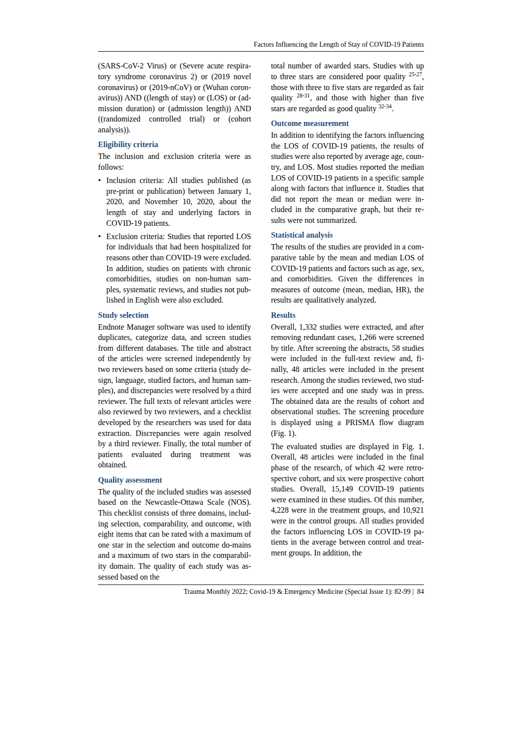Factors Influencing the Length of Stay of COVID-19 Patients
(SARS-CoV-2 Virus) or (Severe acute respiratory syndrome coronavirus 2) or (2019 novel coronavirus) or (2019-nCoV) or (Wuhan coronavirus)) AND ((length of stay) or (LOS) or (admission duration) or (admission length)) AND ((randomized controlled trial) or (cohort analysis)).
Eligibility criteria
The inclusion and exclusion criteria were as follows:
•
Inclusion criteria: All studies published (as pre-print or publication) between January 1, 2020, and November 10, 2020, about the length of stay and underlying factors in COVID-19 patients.
•
Exclusion criteria: Studies that reported LOS for individuals that had been hospitalized for reasons other than COVID-19 were excluded. In addition, studies on patients with chronic comorbidities, studies on non-human samples, systematic reviews, and studies not published in English were also excluded.
Study selection
Endnote Manager software was used to identify duplicates, categorize data, and screen studies from different databases. The title and abstract of the articles were screened independently by two reviewers based on some criteria (study design, language, studied factors, and human samples), and discrepancies were resolved by a third reviewer. The full texts of relevant articles were also reviewed by two reviewers, and a checklist developed by the researchers was used for data extraction. Discrepancies were again resolved by a third reviewer. Finally, the total number of patients evaluated during treatment was obtained.
Quality assessment
The quality of the included studies was assessed based on the Newcastle-Ottawa Scale (NOS). This checklist consists of three domains, including selection, comparability, and outcome, with eight items that can be rated with a maximum of one star in the selection and outcome do-mains and a maximum of two stars in the comparability domain. The quality of each study was assessed based on the
total number of awarded stars. Studies with up to three stars are considered poor quality 25-27, those with three to five stars are regarded as fair quality 28-31, and those with higher than five stars are regarded as good quality 32-34.
Outcome measurement
In addition to identifying the factors influencing the LOS of COVID-19 patients, the results of studies were also reported by average age, country, and LOS. Most studies reported the median LOS of COVID-19 patients in a specific sample along with factors that influence it. Studies that did not report the mean or median were included in the comparative graph, but their results were not summarized.
Statistical analysis
The results of the studies are provided in a comparative table by the mean and median LOS of COVID-19 patients and factors such as age, sex, and comorbidities. Given the differences in measures of outcome (mean, median, HR), the results are qualitatively analyzed.
Results
Overall, 1,332 studies were extracted, and after removing redundant cases, 1,266 were screened by title. After screening the abstracts, 58 studies were included in the full-text review and, finally, 48 articles were included in the present research. Among the studies reviewed, two studies were accepted and one study was in press. The obtained data are the results of cohort and observational studies. The screening procedure is displayed using a PRISMA flow diagram (Fig. 1).
The evaluated studies are displayed in Fig. 1. Overall, 48 articles were included in the final phase of the research, of which 42 were retrospective cohort, and six were prospective cohort studies. Overall, 15,149 COVID-19 patients were examined in these studies. Of this number, 4,228 were in the treatment groups, and 10,921 were in the control groups. All studies provided the factors influencing LOS in COVID-19 patients in the average between control and treatment groups. In addition, the
Trauma Monthly 2022; Covid-19 & Emergency Medicine (Special Issue 1): 82-99 | 84